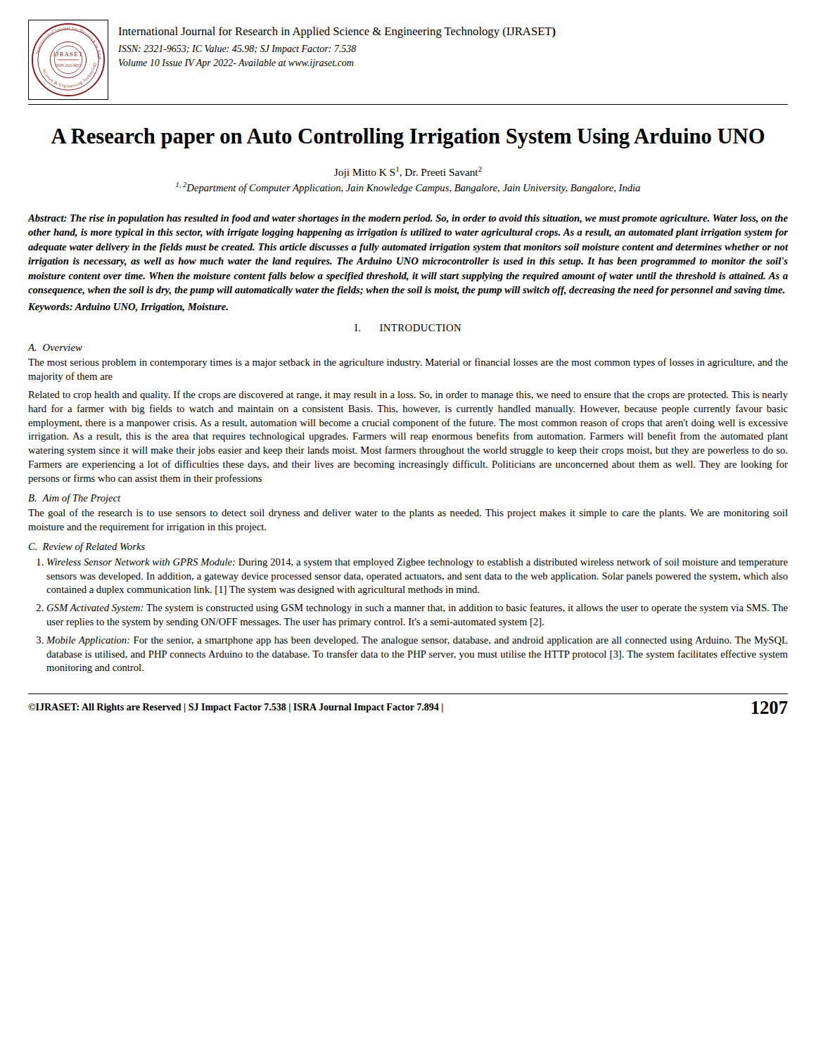International Journal for Research in Applied Science & Engineering Technology IJRASET ISSN 2321-9653
International Journal for Research in Applied Science & Engineering Technology (IJRASET)
ISSN: 2321-9653; IC Value: 45.98; SJ Impact Factor: 7.538
Volume 10 Issue IV Apr 2022- Available at www.ijraset.com
A Research paper on Auto Controlling Irrigation System Using Arduino UNO
Joji Mitto K S1, Dr. Preeti Savant2
1, 2Department of Computer Application, Jain Knowledge Campus, Bangalore, Jain University, Bangalore, India
Abstract: The rise in population has resulted in food and water shortages in the modern period. So, in order to avoid this situation, we must promote agriculture. Water loss, on the other hand, is more typical in this sector, with irrigate logging happening as irrigation is utilized to water agricultural crops. As a result, an automated plant irrigation system for adequate water delivery in the fields must be created. This article discusses a fully automated irrigation system that monitors soil moisture content and determines whether or not irrigation is necessary, as well as how much water the land requires. The Arduino UNO microcontroller is used in this setup. It has been programmed to monitor the soil's moisture content over time. When the moisture content falls below a specified threshold, it will start supplying the required amount of water until the threshold is attained. As a consequence, when the soil is dry, the pump will automatically water the fields; when the soil is moist, the pump will switch off, decreasing the need for personnel and saving time.
Keywords: Arduino UNO, Irrigation, Moisture.
I. INTRODUCTION
A. Overview
The most serious problem in contemporary times is a major setback in the agriculture industry. Material or financial losses are the most common types of losses in agriculture, and the majority of them are
Related to crop health and quality. If the crops are discovered at range, it may result in a loss. So, in order to manage this, we need to ensure that the crops are protected. This is nearly hard for a farmer with big fields to watch and maintain on a consistent Basis. This, however, is currently handled manually. However, because people currently favour basic employment, there is a manpower crisis. As a result, automation will become a crucial component of the future. The most common reason of crops that aren't doing well is excessive irrigation. As a result, this is the area that requires technological upgrades. Farmers will reap enormous benefits from automation. Farmers will benefit from the automated plant watering system since it will make their jobs easier and keep their lands moist. Most farmers throughout the world struggle to keep their crops moist, but they are powerless to do so. Farmers are experiencing a lot of difficulties these days, and their lives are becoming increasingly difficult. Politicians are unconcerned about them as well. They are looking for persons or firms who can assist them in their professions
B. Aim of The Project
The goal of the research is to use sensors to detect soil dryness and deliver water to the plants as needed. This project makes it simple to care the plants. We are monitoring soil moisture and the requirement for irrigation in this project.
C. Review of Related Works
Wireless Sensor Network with GPRS Module: During 2014, a system that employed Zigbee technology to establish a distributed wireless network of soil moisture and temperature sensors was developed. In addition, a gateway device processed sensor data, operated actuators, and sent data to the web application. Solar panels powered the system, which also contained a duplex communication link. [1] The system was designed with agricultural methods in mind.
GSM Activated System: The system is constructed using GSM technology in such a manner that, in addition to basic features, it allows the user to operate the system via SMS. The user replies to the system by sending ON/OFF messages. The user has primary control. It's a semi-automated system [2].
Mobile Application: For the senior, a smartphone app has been developed. The analogue sensor, database, and android application are all connected using Arduino. The MySQL database is utilised, and PHP connects Arduino to the database. To transfer data to the PHP server, you must utilise the HTTP protocol [3]. The system facilitates effective system monitoring and control.
©IJRASET: All Rights are Reserved | SJ Impact Factor 7.538 | ISRA Journal Impact Factor 7.894 | 1207